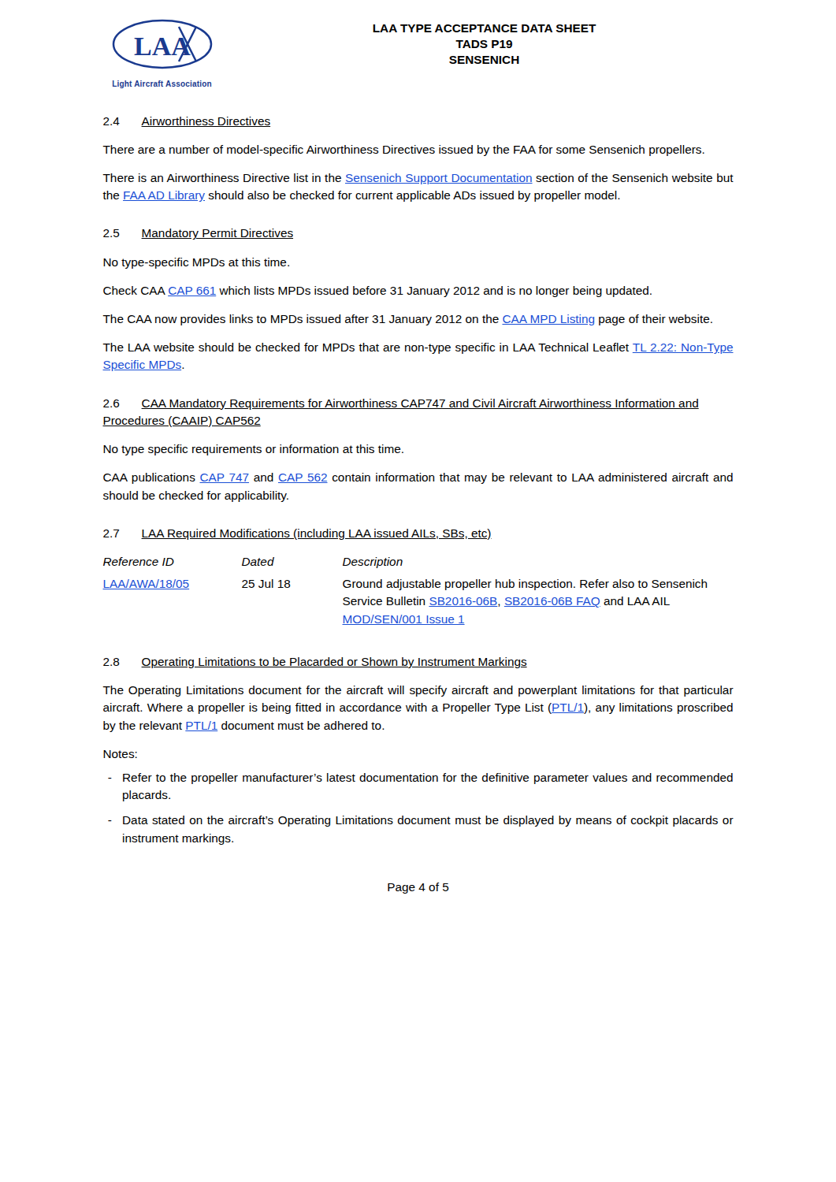LAA
Light Aircraft Association
LAA TYPE ACCEPTANCE DATA SHEET
TADS P19
SENSENICH
2.4 Airworthiness Directives
There are a number of model-specific Airworthiness Directives issued by the FAA for some Sensenich propellers.
There is an Airworthiness Directive list in the Sensenich Support Documentation section of the Sensenich website but the FAA AD Library should also be checked for current applicable ADs issued by propeller model.
2.5 Mandatory Permit Directives
No type-specific MPDs at this time.
Check CAA CAP 661 which lists MPDs issued before 31 January 2012 and is no longer being updated.
The CAA now provides links to MPDs issued after 31 January 2012 on the CAA MPD Listing page of their website.
The LAA website should be checked for MPDs that are non-type specific in LAA Technical Leaflet TL 2.22: Non-Type Specific MPDs.
2.6 CAA Mandatory Requirements for Airworthiness CAP747 and Civil Aircraft Airworthiness Information and Procedures (CAAIP) CAP562
No type specific requirements or information at this time.
CAA publications CAP 747 and CAP 562 contain information that may be relevant to LAA administered aircraft and should be checked for applicability.
2.7 LAA Required Modifications (including LAA issued AILs, SBs, etc)
| Reference ID | Dated | Description |
| --- | --- | --- |
| LAA/AWA/18/05 | 25 Jul 18 | Ground adjustable propeller hub inspection. Refer also to Sensenich Service Bulletin SB2016-06B , SB2016-06B FAQ and LAA AIL MOD/SEN/001 Issue 1 |
2.8 Operating Limitations to be Placarded or Shown by Instrument Markings
The Operating Limitations document for the aircraft will specify aircraft and powerplant limitations for that particular aircraft. Where a propeller is being fitted in accordance with a Propeller Type List (PTL/1), any limitations proscribed by the relevant PTL/1 document must be adhered to.
Notes:
Refer to the propeller manufacturer’s latest documentation for the definitive parameter values and recommended placards.
Data stated on the aircraft’s Operating Limitations document must be displayed by means of cockpit placards or instrument markings.
Page 4 of 5